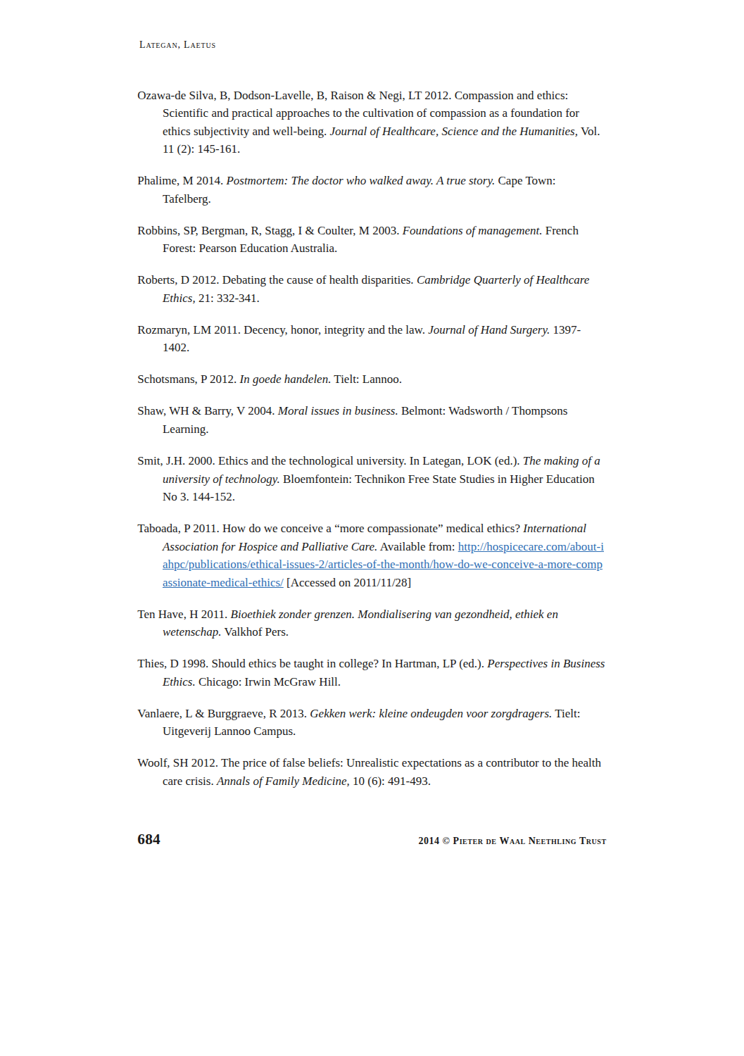Lategan, Laetus
Ozawa-de Silva, B, Dodson-Lavelle, B, Raison & Negi, LT 2012. Compassion and ethics: Scientific and practical approaches to the cultivation of compassion as a foundation for ethics subjectivity and well-being. Journal of Healthcare, Science and the Humanities, Vol. 11 (2): 145-161.
Phalime, M 2014. Postmortem: The doctor who walked away. A true story. Cape Town: Tafelberg.
Robbins, SP, Bergman, R, Stagg, I & Coulter, M 2003. Foundations of management. French Forest: Pearson Education Australia.
Roberts, D 2012. Debating the cause of health disparities. Cambridge Quarterly of Healthcare Ethics, 21: 332-341.
Rozmaryn, LM 2011. Decency, honor, integrity and the law. Journal of Hand Surgery. 1397-1402.
Schotsmans, P 2012. In goede handelen. Tielt: Lannoo.
Shaw, WH & Barry, V 2004. Moral issues in business. Belmont: Wadsworth / Thompsons Learning.
Smit, J.H. 2000. Ethics and the technological university. In Lategan, LOK (ed.). The making of a university of technology. Bloemfontein: Technikon Free State Studies in Higher Education No 3. 144-152.
Taboada, P 2011. How do we conceive a “more compassionate” medical ethics? International Association for Hospice and Palliative Care. Available from: http://hospicecare.com/about-iahpc/publications/ethical-issues-2/articles-of-the-month/how-do-we-conceive-a-more-compassionate-medical-ethics/ [Accessed on 2011/11/28]
Ten Have, H 2011. Bioethiek zonder grenzen. Mondialisering van gezondheid, ethiek en wetenschap. Valkhof Pers.
Thies, D 1998. Should ethics be taught in college? In Hartman, LP (ed.). Perspectives in Business Ethics. Chicago: Irwin McGraw Hill.
Vanlaere, L & Burggraeve, R 2013. Gekken werk: kleine ondeugden voor zorgdragers. Tielt: Uitgeverij Lannoo Campus.
Woolf, SH 2012. The price of false beliefs: Unrealistic expectations as a contributor to the health care crisis. Annals of Family Medicine, 10 (6): 491-493.
684 2014 © Pieter de Waal Neethling Trust